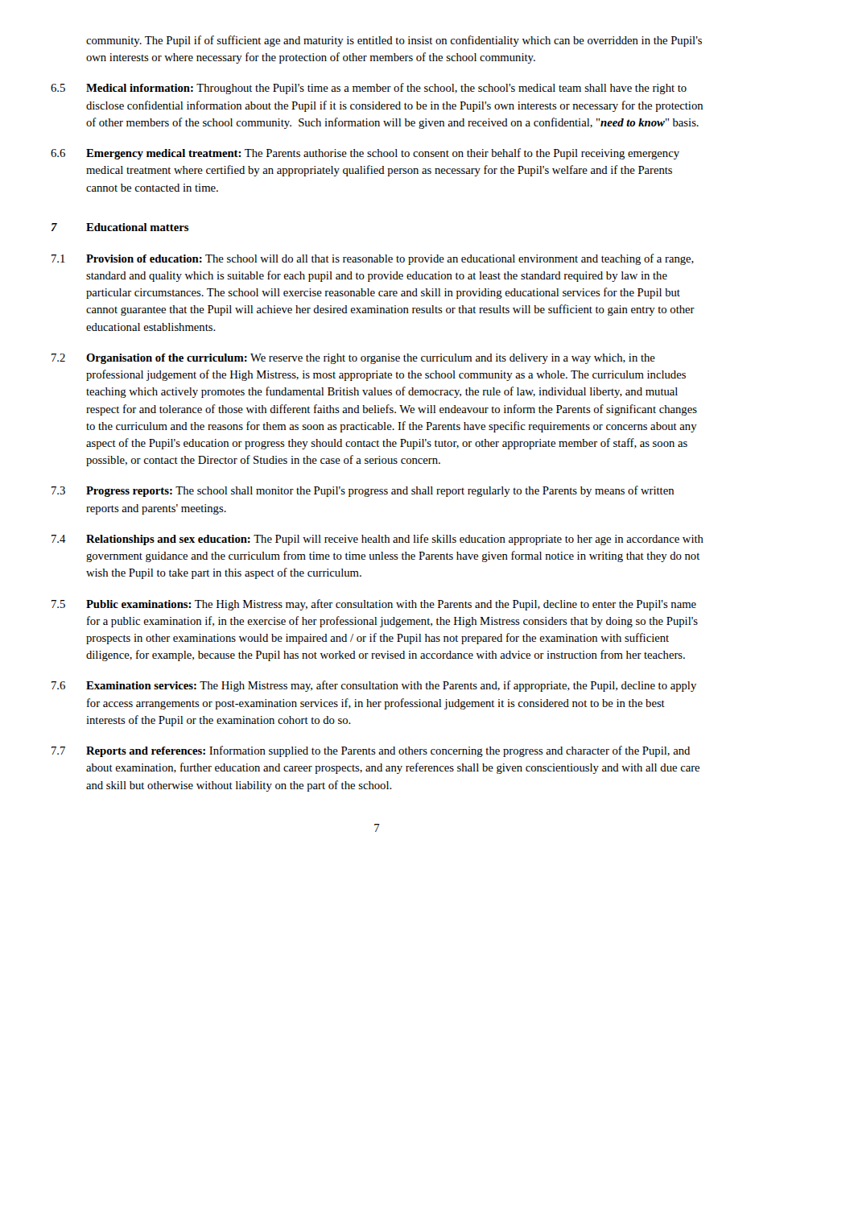community. The Pupil if of sufficient age and maturity is entitled to insist on confidentiality which can be overridden in the Pupil's own interests or where necessary for the protection of other members of the school community.
6.5
Medical information: Throughout the Pupil's time as a member of the school, the school's medical team shall have the right to disclose confidential information about the Pupil if it is considered to be in the Pupil's own interests or necessary for the protection of other members of the school community. Such information will be given and received on a confidential, "need to know" basis.
6.6
Emergency medical treatment: The Parents authorise the school to consent on their behalf to the Pupil receiving emergency medical treatment where certified by an appropriately qualified person as necessary for the Pupil's welfare and if the Parents cannot be contacted in time.
7 Educational matters
7.1
Provision of education: The school will do all that is reasonable to provide an educational environment and teaching of a range, standard and quality which is suitable for each pupil and to provide education to at least the standard required by law in the particular circumstances. The school will exercise reasonable care and skill in providing educational services for the Pupil but cannot guarantee that the Pupil will achieve her desired examination results or that results will be sufficient to gain entry to other educational establishments.
7.2
Organisation of the curriculum: We reserve the right to organise the curriculum and its delivery in a way which, in the professional judgement of the High Mistress, is most appropriate to the school community as a whole. The curriculum includes teaching which actively promotes the fundamental British values of democracy, the rule of law, individual liberty, and mutual respect for and tolerance of those with different faiths and beliefs. We will endeavour to inform the Parents of significant changes to the curriculum and the reasons for them as soon as practicable. If the Parents have specific requirements or concerns about any aspect of the Pupil's education or progress they should contact the Pupil's tutor, or other appropriate member of staff, as soon as possible, or contact the Director of Studies in the case of a serious concern.
7.3
Progress reports: The school shall monitor the Pupil's progress and shall report regularly to the Parents by means of written reports and parents' meetings.
7.4
Relationships and sex education: The Pupil will receive health and life skills education appropriate to her age in accordance with government guidance and the curriculum from time to time unless the Parents have given formal notice in writing that they do not wish the Pupil to take part in this aspect of the curriculum.
7.5
Public examinations: The High Mistress may, after consultation with the Parents and the Pupil, decline to enter the Pupil's name for a public examination if, in the exercise of her professional judgement, the High Mistress considers that by doing so the Pupil's prospects in other examinations would be impaired and / or if the Pupil has not prepared for the examination with sufficient diligence, for example, because the Pupil has not worked or revised in accordance with advice or instruction from her teachers.
7.6
Examination services: The High Mistress may, after consultation with the Parents and, if appropriate, the Pupil, decline to apply for access arrangements or post-examination services if, in her professional judgement it is considered not to be in the best interests of the Pupil or the examination cohort to do so.
7.7
Reports and references: Information supplied to the Parents and others concerning the progress and character of the Pupil, and about examination, further education and career prospects, and any references shall be given conscientiously and with all due care and skill but otherwise without liability on the part of the school.
7